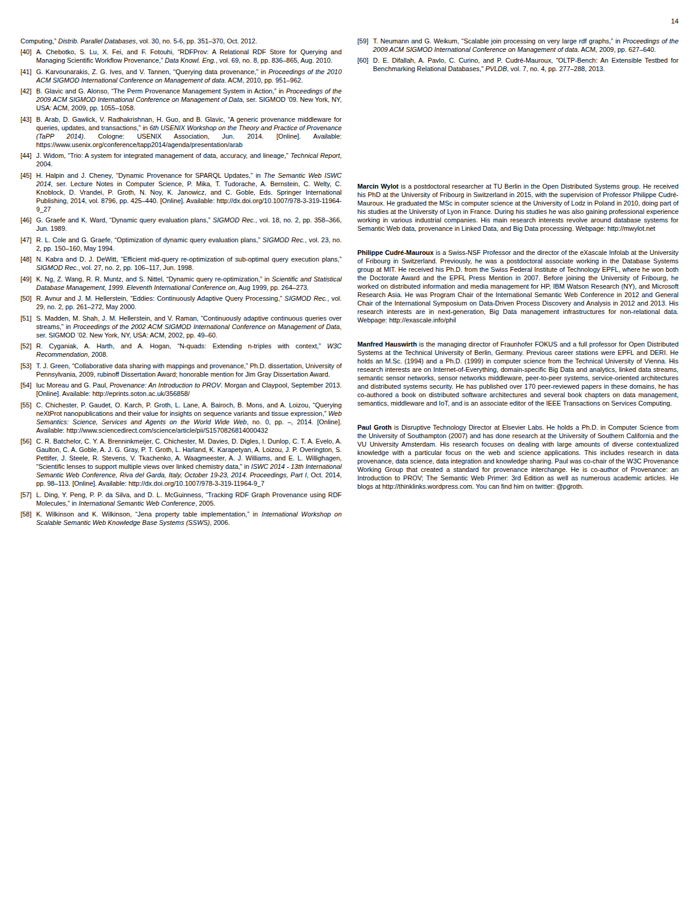14
Computing,” Distrib. Parallel Databases, vol. 30, no. 5-6, pp. 351–370, Oct. 2012.
[40] A. Chebotko, S. Lu, X. Fei, and F. Fotouhi, “RDFProv: A Relational RDF Store for Querying and Managing Scientific Workflow Provenance,” Data Knowl. Eng., vol. 69, no. 8, pp. 836–865, Aug. 2010.
[41] G. Karvounarakis, Z. G. Ives, and V. Tannen, “Querying data provenance,” in Proceedings of the 2010 ACM SIGMOD International Conference on Management of data. ACM, 2010, pp. 951–962.
[42] B. Glavic and G. Alonso, “The Perm Provenance Management System in Action,” in Proceedings of the 2009 ACM SIGMOD International Conference on Management of Data, ser. SIGMOD ’09. New York, NY, USA: ACM, 2009, pp. 1055–1058.
[43] B. Arab, D. Gawlick, V. Radhakrishnan, H. Guo, and B. Glavic, “A generic provenance middleware for queries, updates, and transactions,” in 6th USENIX Workshop on the Theory and Practice of Provenance (TaPP 2014). Cologne: USENIX Association, Jun. 2014. [Online]. Available: https://www.usenix.org/conference/tapp2014/agenda/presentation/arab
[44] J. Widom, “Trio: A system for integrated management of data, accuracy, and lineage,” Technical Report, 2004.
[45] H. Halpin and J. Cheney, “Dynamic Provenance for SPARQL Updates,” in The Semantic Web ISWC 2014, ser. Lecture Notes in Computer Science, P. Mika, T. Tudorache, A. Bernstein, C. Welty, C. Knoblock, D. Vrandei, P. Groth, N. Noy, K. Janowicz, and C. Goble, Eds. Springer International Publishing, 2014, vol. 8796, pp. 425–440. [Online]. Available: http://dx.doi.org/10.1007/978-3-319-11964-9_27
[46] G. Graefe and K. Ward, “Dynamic query evaluation plans,” SIGMOD Rec., vol. 18, no. 2, pp. 358–366, Jun. 1989.
[47] R. L. Cole and G. Graefe, “Optimization of dynamic query evaluation plans,” SIGMOD Rec., vol. 23, no. 2, pp. 150–160, May 1994.
[48] N. Kabra and D. J. DeWitt, “Efficient mid-query re-optimization of sub-optimal query execution plans,” SIGMOD Rec., vol. 27, no. 2, pp. 106–117, Jun. 1998.
[49] K. Ng, Z. Wang, R. R. Muntz, and S. Nittel, “Dynamic query re-optimization,” in Scientific and Statistical Database Management, 1999. Eleventh International Conference on, Aug 1999, pp. 264–273.
[50] R. Avnur and J. M. Hellerstein, “Eddies: Continuously Adaptive Query Processing,” SIGMOD Rec., vol. 29, no. 2, pp. 261–272, May 2000.
[51] S. Madden, M. Shah, J. M. Hellerstein, and V. Raman, “Continuously adaptive continuous queries over streams,” in Proceedings of the 2002 ACM SIGMOD International Conference on Management of Data, ser. SIGMOD ’02. New York, NY, USA: ACM, 2002, pp. 49–60.
[52] R. Cyganiak, A. Harth, and A. Hogan, “N-quads: Extending n-triples with context,” W3C Recommendation, 2008.
[53] T. J. Green, “Collaborative data sharing with mappings and provenance,” Ph.D. dissertation, University of Pennsylvania, 2009, rubinoff Dissertation Award; honorable mention for Jim Gray Dissertation Award.
[54] luc Moreau and G. Paul, Provenance: An Introduction to PROV. Morgan and Claypool, September 2013. [Online]. Available: http://eprints.soton.ac.uk/356858/
[55] C. Chichester, P. Gaudet, O. Karch, P. Groth, L. Lane, A. Bairoch, B. Mons, and A. Loizou, “Querying neXtProt nanopublications and their value for insights on sequence variants and tissue expression,” Web Semantics: Science, Services and Agents on the World Wide Web, no. 0, pp. –, 2014. [Online]. Available: http://www.sciencedirect.com/science/article/pii/S1570826814000432
[56] C. R. Batchelor, C. Y. A. Brenninkmeijer, C. Chichester, M. Davies, D. Digles, I. Dunlop, C. T. A. Evelo, A. Gaulton, C. A. Goble, A. J. G. Gray, P. T. Groth, L. Harland, K. Karapetyan, A. Loizou, J. P. Overington, S. Pettifer, J. Steele, R. Stevens, V. Tkachenko, A. Waagmeester, A. J. Williams, and E. L. Willighagen, “Scientific lenses to support multiple views over linked chemistry data,” in ISWC 2014 - 13th International Semantic Web Conference, Riva del Garda, Italy, October 19-23, 2014. Proceedings, Part I, Oct. 2014, pp. 98–113. [Online]. Available: http://dx.doi.org/10.1007/978-3-319-11964-9_7
[57] L. Ding, Y. Peng, P. P. da Silva, and D. L. McGuinness, “Tracking RDF Graph Provenance using RDF Molecules,” in International Semantic Web Conference, 2005.
[58] K. Wilkinson and K. Wilkinson, “Jena property table implementation,” in International Workshop on Scalable Semantic Web Knowledge Base Systems (SSWS), 2006.
[59] T. Neumann and G. Weikum, “Scalable join processing on very large rdf graphs,” in Proceedings of the 2009 ACM SIGMOD International Conference on Management of data. ACM, 2009, pp. 627–640.
[60] D. E. Difallah, A. Pavlo, C. Curino, and P. Cudré-Mauroux, “OLTP-Bench: An Extensible Testbed for Benchmarking Relational Databases,” PVLDB, vol. 7, no. 4, pp. 277–288, 2013.
Marcin Wylot is a postdoctoral researcher at TU Berlin in the Open Distributed Systems group. He received his PhD at the University of Fribourg in Switzerland in 2015, with the supervision of Professor Philippe Cudré-Mauroux. He graduated the MSc in computer science at the University of Lodz in Poland in 2010, doing part of his studies at the University of Lyon in France. During his studies he was also gaining professional experience working in various industrial companies. His main research interests revolve around database systems for Semantic Web data, provenance in Linked Data, and Big Data processing. Webpage: http://mwylot.net
Philippe Cudré-Mauroux is a Swiss-NSF Professor and the director of the eXascale Infolab at the University of Fribourg in Switzerland. Previously, he was a postdoctoral associate working in the Database Systems group at MIT. He received his Ph.D. from the Swiss Federal Institute of Technology EPFL, where he won both the Doctorate Award and the EPFL Press Mention in 2007. Before joining the University of Fribourg, he worked on distributed information and media management for HP, IBM Watson Research (NY), and Microsoft Research Asia. He was Program Chair of the International Semantic Web Conference in 2012 and General Chair of the International Symposium on Data-Driven Process Discovery and Analysis in 2012 and 2013. His research interests are in next-generation, Big Data management infrastructures for non-relational data. Webpage: http://exascale.info/phil
Manfred Hauswirth is the managing director of Fraunhofer FOKUS and a full professor for Open Distributed Systems at the Technical University of Berlin, Germany. Previous career stations were EPFL and DERI. He holds an M.Sc. (1994) and a Ph.D. (1999) in computer science from the Technical University of Vienna. His research interests are on Internet-of-Everything, domain-specific Big Data and analytics, linked data streams, semantic sensor networks, sensor networks middleware, peer-to-peer systems, service-oriented architectures and distributed systems security. He has published over 170 peer-reviewed papers in these domains, he has co-authored a book on distributed software architectures and several book chapters on data management, semantics, middleware and IoT, and is an associate editor of the IEEE Transactions on Services Computing.
Paul Groth is Disruptive Technology Director at Elsevier Labs. He holds a Ph.D. in Computer Science from the University of Southampton (2007) and has done research at the University of Southern California and the VU University Amsterdam. His research focuses on dealing with large amounts of diverse contextualized knowledge with a particular focus on the web and science applications. This includes research in data provenance, data science, data integration and knowledge sharing. Paul was co-chair of the W3C Provenance Working Group that created a standard for provenance interchange. He is co-author of Provenance: an Introduction to PROV; The Semantic Web Primer: 3rd Edition as well as numerous academic articles. He blogs at http://thinklinks.wordpress.com. You can find him on twitter: @pgroth.